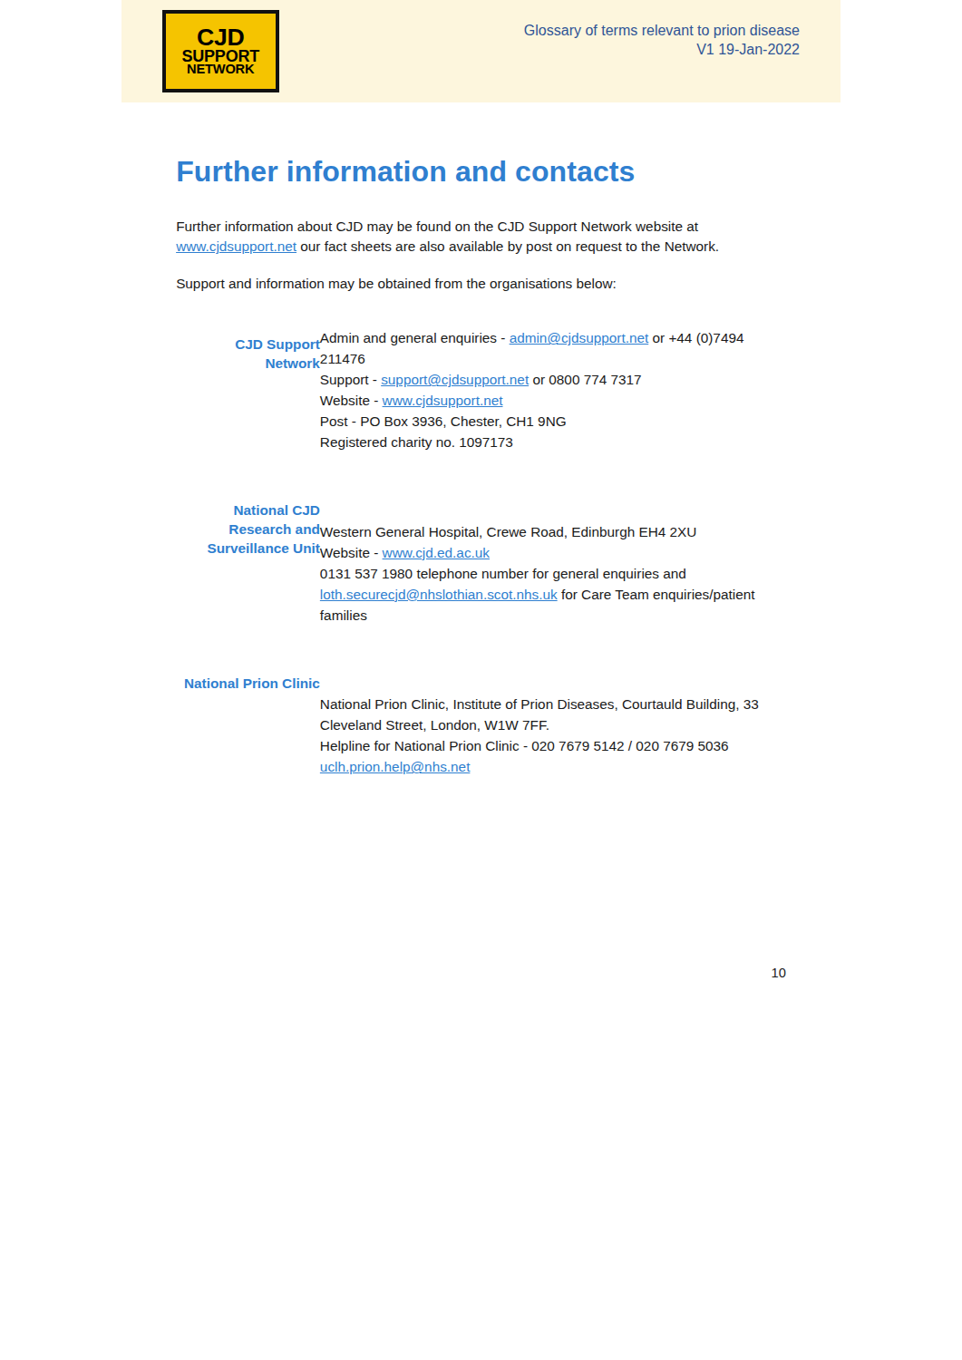CJD SUPPORT NETWORK
Glossary of terms relevant to prion disease
V1 19-Jan-2022
Further information and contacts
Further information about CJD may be found on the CJD Support Network website at www.cjdsupport.net our fact sheets are also available by post on request to the Network.
Support and information may be obtained from the organisations below:
| CJD Support Network | Admin and general enquiries - admin@cjdsupport.net or +44 (0)7494 211476 Support - support@cjdsupport.net or 0800 774 7317 Website - www.cjdsupport.net Post - PO Box 3936, Chester, CH1 9NG Registered charity no. 1097173 |
| National CJD Research and Surveillance Unit | Western General Hospital, Crewe Road, Edinburgh EH4 2XU Website - www.cjd.ed.ac.uk 0131 537 1980 telephone number for general enquiries and loth.securecjd@nhslothian.scot.nhs.uk for Care Team enquiries/patient families |
| National Prion Clinic | National Prion Clinic, Institute of Prion Diseases, Courtauld Building, 33 Cleveland Street, London, W1W 7FF. Helpline for National Prion Clinic - 020 7679 5142 / 020 7679 5036 uclh.prion.help@nhs.net |
10